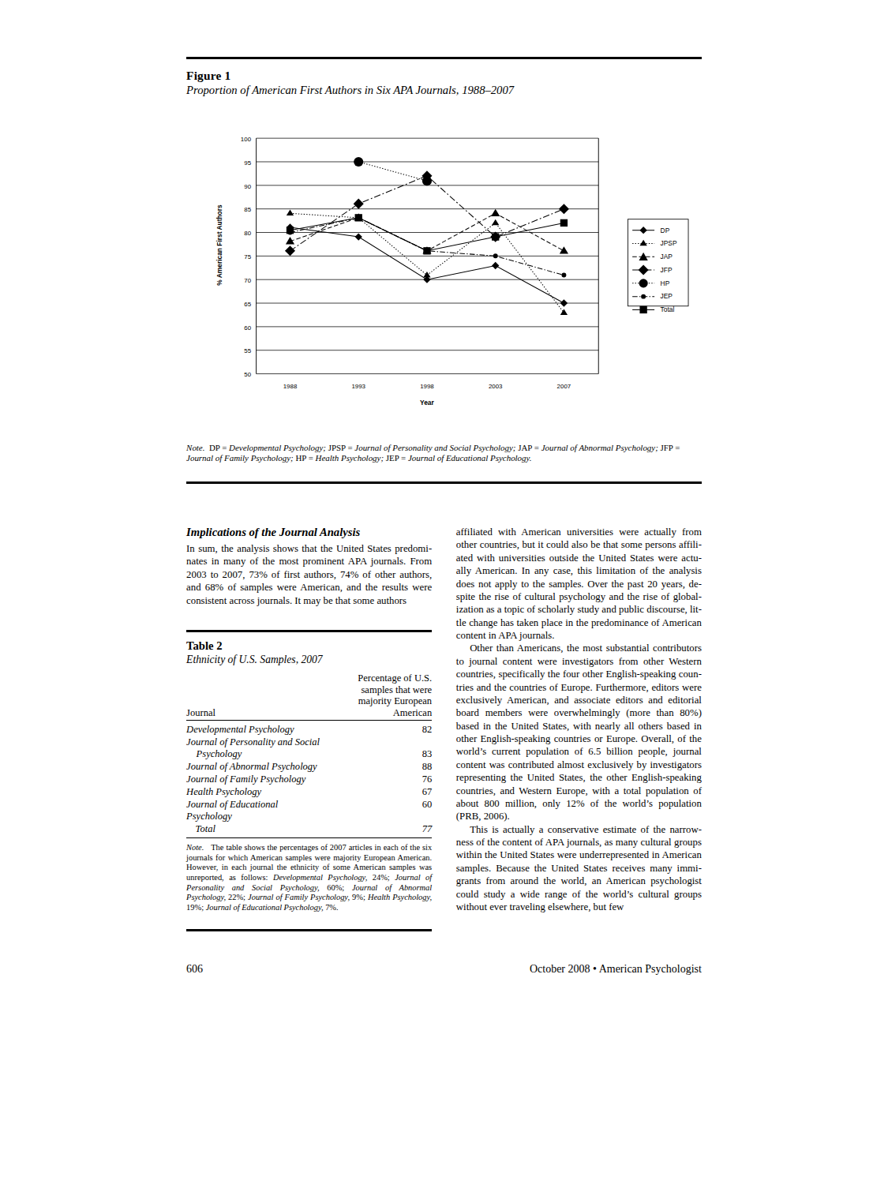Figure 1
Proportion of American First Authors in Six APA Journals, 1988–2007
100 95 90 85 80 75 70 65 60 55 50 % American First Authors 1988 1993 1998 2003 2007 Year DP: 81, 79, 70, 73, 65 (solid, small diamond) DP JPSP JAP JFP HP JEP Total
Note. DP = Developmental Psychology; JPSP = Journal of Personality and Social Psychology; JAP = Journal of Abnormal Psychology; JFP = Journal of Family Psychology; HP = Health Psychology; JEP = Journal of Educational Psychology.
Implications of the Journal Analysis
In sum, the analysis shows that the United States predominates in many of the most prominent APA journals. From 2003 to 2007, 73% of first authors, 74% of other authors, and 68% of samples were American, and the results were consistent across journals. It may be that some authors
Table 2
Ethnicity of U.S. Samples, 2007
| Journal | Percentage of U.S. samples that were majority European American |
| --- | --- |
| Developmental Psychology | 82 |
| Journal of Personality and Social Psychology | 83 |
| Journal of Abnormal Psychology | 88 |
| Journal of Family Psychology | 76 |
| Health Psychology | 67 |
| Journal of Educational Psychology | 60 |
| Total | 77 |
Note. The table shows the percentages of 2007 articles in each of the six journals for which American samples were majority European American. However, in each journal the ethnicity of some American samples was unreported, as follows: Developmental Psychology, 24%; Journal of Personality and Social Psychology, 60%; Journal of Abnormal Psychology, 22%; Journal of Family Psychology, 9%; Health Psychology, 19%; Journal of Educational Psychology, 7%.
affiliated with American universities were actually from other countries, but it could also be that some persons affiliated with universities outside the United States were actually American. In any case, this limitation of the analysis does not apply to the samples. Over the past 20 years, despite the rise of cultural psychology and the rise of globalization as a topic of scholarly study and public discourse, little change has taken place in the predominance of American content in APA journals.
Other than Americans, the most substantial contributors to journal content were investigators from other Western countries, specifically the four other English-speaking countries and the countries of Europe. Furthermore, editors were exclusively American, and associate editors and editorial board members were overwhelmingly (more than 80%) based in the United States, with nearly all others based in other English-speaking countries or Europe. Overall, of the world’s current population of 6.5 billion people, journal content was contributed almost exclusively by investigators representing the United States, the other English-speaking countries, and Western Europe, with a total population of about 800 million, only 12% of the world’s population (PRB, 2006).
This is actually a conservative estimate of the narrowness of the content of APA journals, as many cultural groups within the United States were underrepresented in American samples. Because the United States receives many immigrants from around the world, an American psychologist could study a wide range of the world’s cultural groups without ever traveling elsewhere, but few
606 October 2008 • American Psychologist